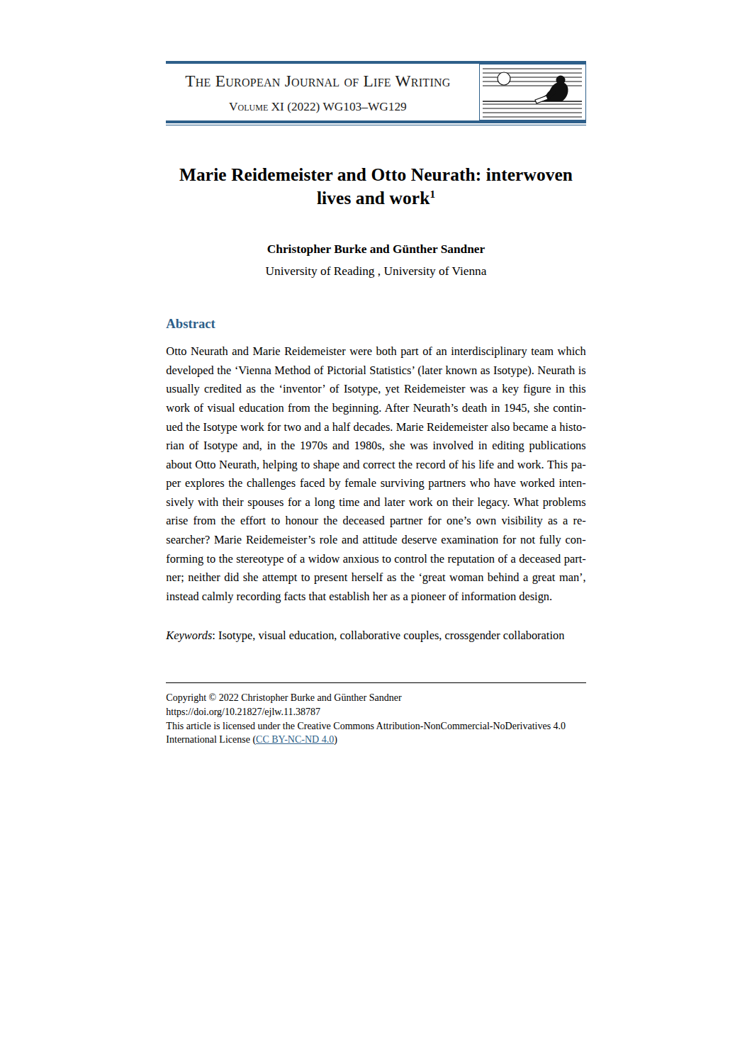The European Journal of Life Writing
Volume XI (2022) WG103–WG129
Marie Reidemeister and Otto Neurath: interwoven lives and work1
Christopher Burke and Günther Sandner
University of Reading , University of Vienna
Abstract
Otto Neurath and Marie Reidemeister were both part of an interdisciplinary team which developed the ‘Vienna Method of Pictorial Statistics’ (later known as Isotype). Neurath is usually credited as the ‘inventor’ of Isotype, yet Reidemeister was a key figure in this work of visual education from the beginning. After Neurath’s death in 1945, she continued the Isotype work for two and a half decades. Marie Reidemeister also became a historian of Isotype and, in the 1970s and 1980s, she was involved in editing publications about Otto Neurath, helping to shape and correct the record of his life and work. This paper explores the challenges faced by female surviving partners who have worked intensively with their spouses for a long time and later work on their legacy. What problems arise from the effort to honour the deceased partner for one’s own visibility as a researcher? Marie Reidemeister’s role and attitude deserve examination for not fully conforming to the stereotype of a widow anxious to control the reputation of a deceased partner; neither did she attempt to present herself as the ‘great woman behind a great man’, instead calmly recording facts that establish her as a pioneer of information design.
Keywords: Isotype, visual education, collaborative couples, crossgender collaboration
Copyright © 2022 Christopher Burke and Günther Sandner
https://doi.org/10.21827/ejlw.11.38787
This article is licensed under the Creative Commons Attribution-NonCommercial-NoDerivatives 4.0 International License (CC BY-NC-ND 4.0)